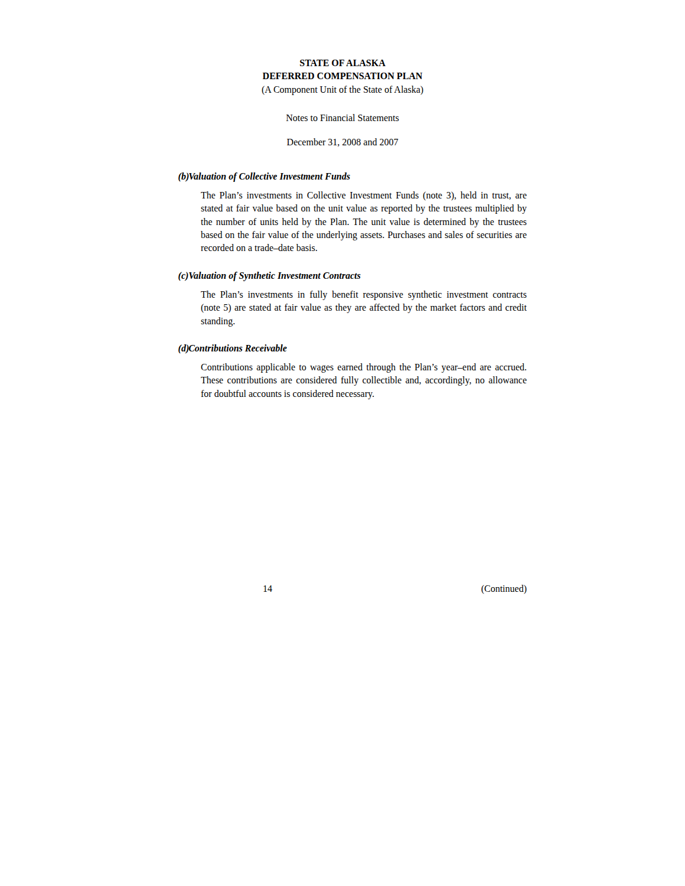State of Alaska
Deferred Compensation Plan
(A Component Unit of the State of Alaska)
Notes to Financial Statements
December 31, 2008 and 2007
(b) Valuation of Collective Investment Funds
The Plan’s investments in Collective Investment Funds (note 3), held in trust, are stated at fair value based on the unit value as reported by the trustees multiplied by the number of units held by the Plan. The unit value is determined by the trustees based on the fair value of the underlying assets. Purchases and sales of securities are recorded on a trade–date basis.
(c) Valuation of Synthetic Investment Contracts
The Plan’s investments in fully benefit responsive synthetic investment contracts (note 5) are stated at fair value as they are affected by the market factors and credit standing.
(d) Contributions Receivable
Contributions applicable to wages earned through the Plan’s year–end are accrued. These contributions are considered fully collectible and, accordingly, no allowance for doubtful accounts is considered necessary.
14 (Continued)